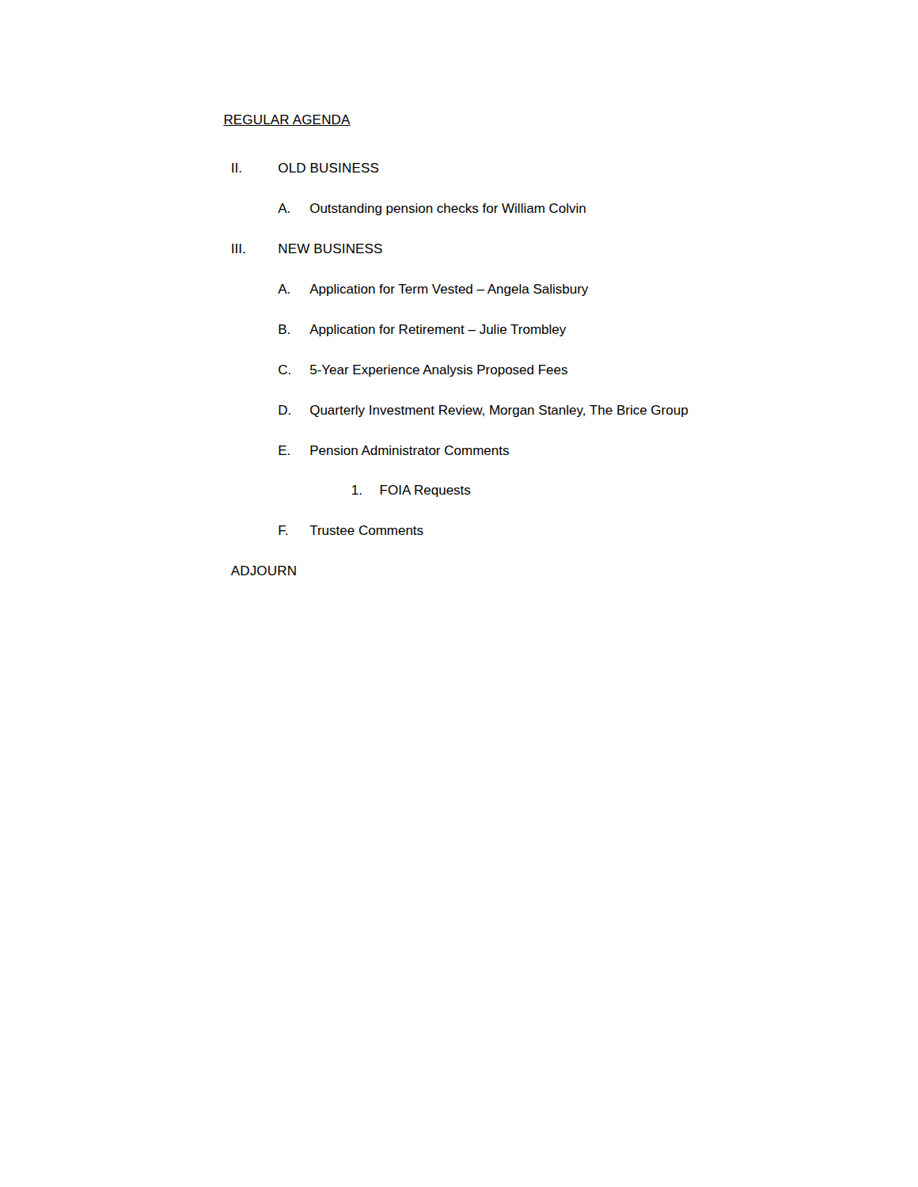REGULAR AGENDA
II. OLD BUSINESS
A. Outstanding pension checks for William Colvin
III. NEW BUSINESS
A. Application for Term Vested – Angela Salisbury
B. Application for Retirement – Julie Trombley
C. 5-Year Experience Analysis Proposed Fees
D. Quarterly Investment Review, Morgan Stanley, The Brice Group
E. Pension Administrator Comments
1. FOIA Requests
F. Trustee Comments
ADJOURN